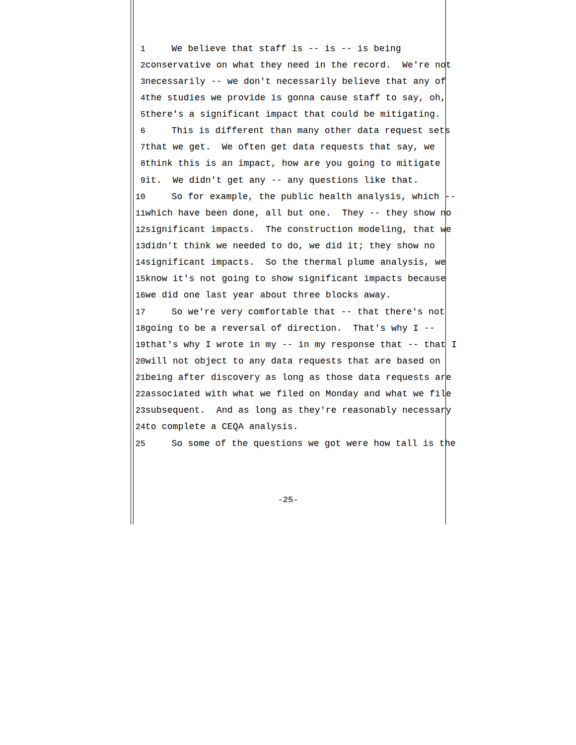| 1 | We believe that staff is -- is -- is being |
| 2 | conservative on what they need in the record. We're not |
| 3 | necessarily -- we don't necessarily believe that any of |
| 4 | the studies we provide is gonna cause staff to say, oh, |
| 5 | there's a significant impact that could be mitigating. |
| 6 | This is different than many other data request sets |
| 7 | that we get. We often get data requests that say, we |
| 8 | think this is an impact, how are you going to mitigate |
| 9 | it. We didn't get any -- any questions like that. |
| 10 | So for example, the public health analysis, which -- |
| 11 | which have been done, all but one. They -- they show no |
| 12 | significant impacts. The construction modeling, that we |
| 13 | didn't think we needed to do, we did it; they show no |
| 14 | significant impacts. So the thermal plume analysis, we |
| 15 | know it's not going to show significant impacts because |
| 16 | we did one last year about three blocks away. |
| 17 | So we're very comfortable that -- that there's not |
| 18 | going to be a reversal of direction. That's why I -- |
| 19 | that's why I wrote in my -- in my response that -- that I |
| 20 | will not object to any data requests that are based on |
| 21 | being after discovery as long as those data requests are |
| 22 | associated with what we filed on Monday and what we file |
| 23 | subsequent. And as long as they're reasonably necessary |
| 24 | to complete a CEQA analysis. |
| 25 | So some of the questions we got were how tall is the |
-25-